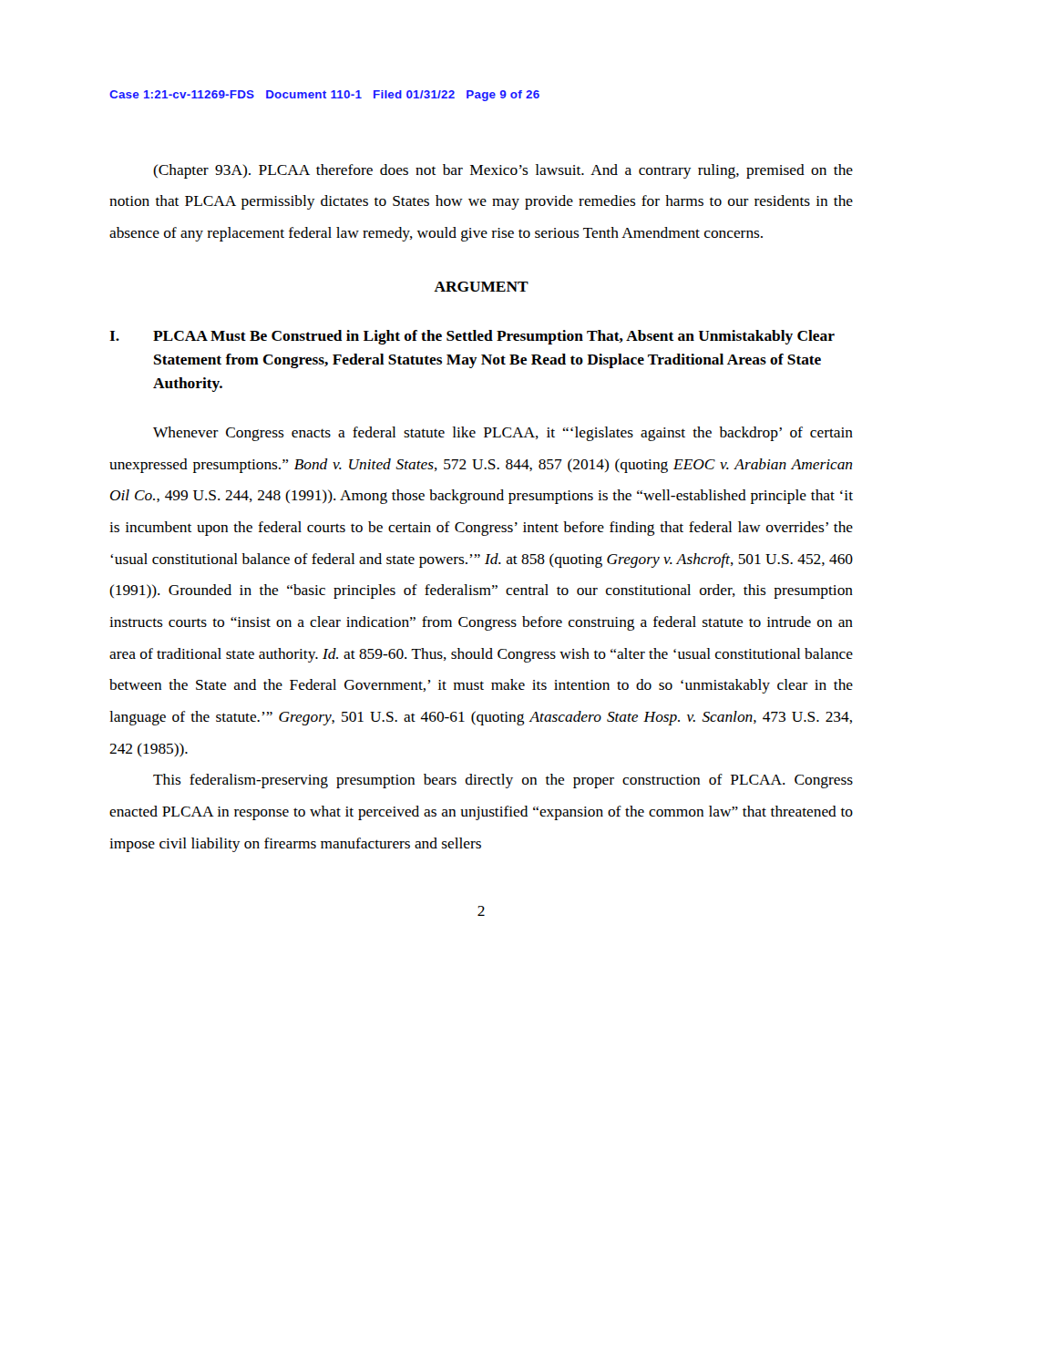Case 1:21-cv-11269-FDS Document 110-1 Filed 01/31/22 Page 9 of 26
(Chapter 93A). PLCAA therefore does not bar Mexico’s lawsuit. And a contrary ruling, premised on the notion that PLCAA permissibly dictates to States how we may provide remedies for harms to our residents in the absence of any replacement federal law remedy, would give rise to serious Tenth Amendment concerns.
ARGUMENT
I. PLCAA Must Be Construed in Light of the Settled Presumption That, Absent an Unmistakably Clear Statement from Congress, Federal Statutes May Not Be Read to Displace Traditional Areas of State Authority.
Whenever Congress enacts a federal statute like PLCAA, it “‘legislates against the backdrop’ of certain unexpressed presumptions.” Bond v. United States, 572 U.S. 844, 857 (2014) (quoting EEOC v. Arabian American Oil Co., 499 U.S. 244, 248 (1991)). Among those background presumptions is the “well-established principle that ‘it is incumbent upon the federal courts to be certain of Congress’ intent before finding that federal law overrides’ the ‘usual constitutional balance of federal and state powers.’” Id. at 858 (quoting Gregory v. Ashcroft, 501 U.S. 452, 460 (1991)). Grounded in the “basic principles of federalism” central to our constitutional order, this presumption instructs courts to “insist on a clear indication” from Congress before construing a federal statute to intrude on an area of traditional state authority. Id. at 859-60. Thus, should Congress wish to “alter the ‘usual constitutional balance between the State and the Federal Government,’ it must make its intention to do so ‘unmistakably clear in the language of the statute.’” Gregory, 501 U.S. at 460-61 (quoting Atascadero State Hosp. v. Scanlon, 473 U.S. 234, 242 (1985)).
This federalism-preserving presumption bears directly on the proper construction of PLCAA. Congress enacted PLCAA in response to what it perceived as an unjustified “expansion of the common law” that threatened to impose civil liability on firearms manufacturers and sellers
2